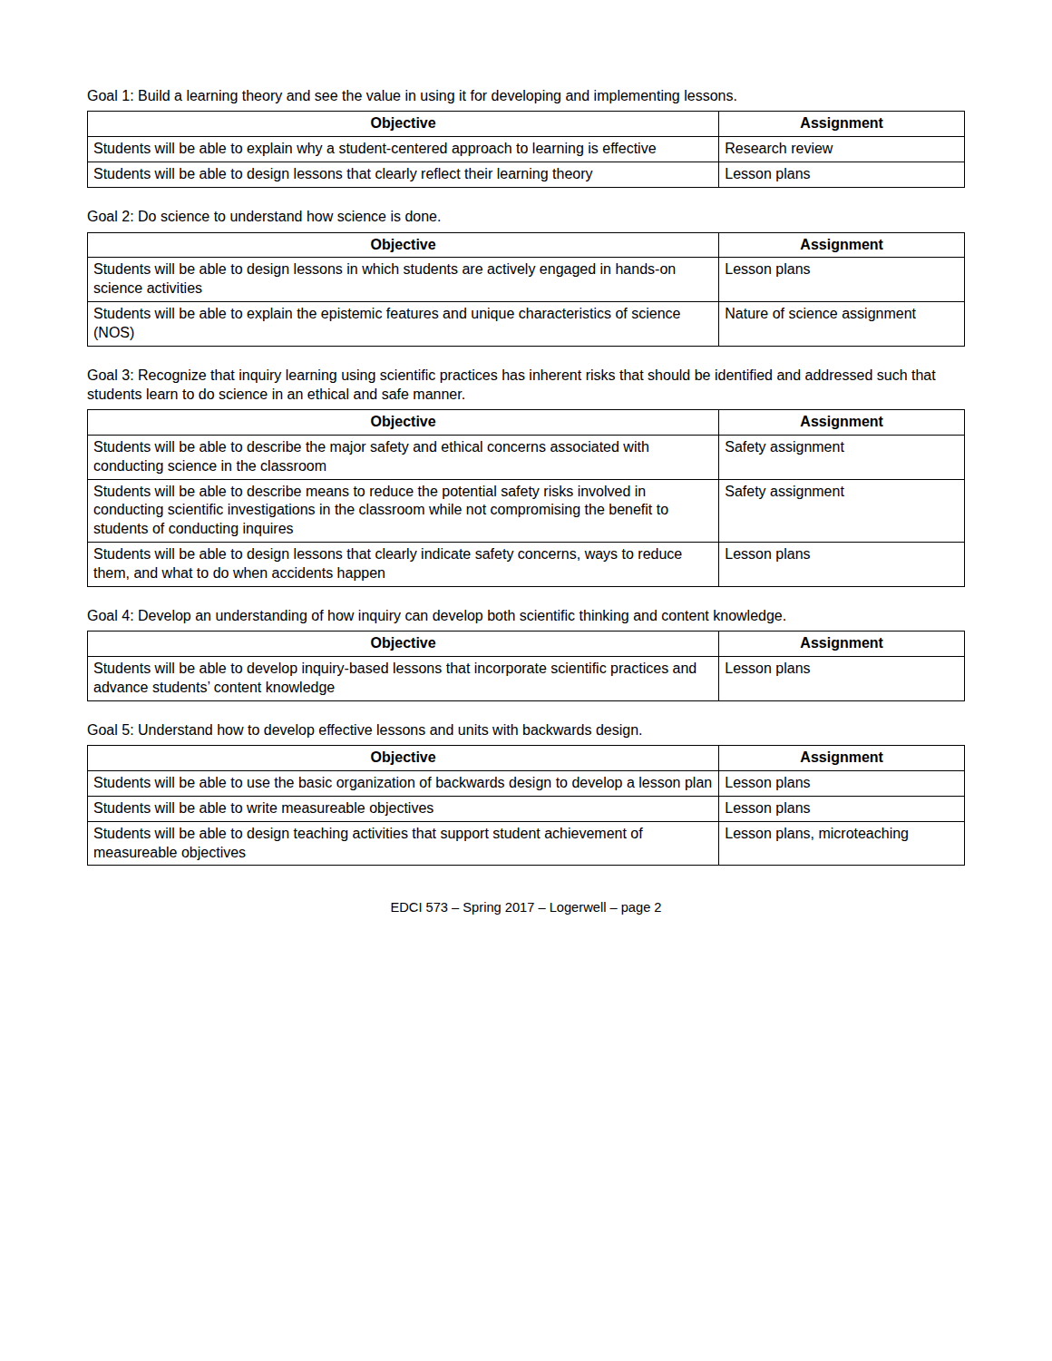Goal 1: Build a learning theory and see the value in using it for developing and implementing lessons.
| Objective | Assignment |
| --- | --- |
| Students will be able to explain why a student-centered approach to learning is effective | Research review |
| Students will be able to design lessons that clearly reflect their learning theory | Lesson plans |
Goal 2: Do science to understand how science is done.
| Objective | Assignment |
| --- | --- |
| Students will be able to design lessons in which students are actively engaged in hands-on science activities | Lesson plans |
| Students will be able to explain the epistemic features and unique characteristics of science (NOS) | Nature of science assignment |
Goal 3: Recognize that inquiry learning using scientific practices has inherent risks that should be identified and addressed such that students learn to do science in an ethical and safe manner.
| Objective | Assignment |
| --- | --- |
| Students will be able to describe the major safety and ethical concerns associated with conducting science in the classroom | Safety assignment |
| Students will be able to describe means to reduce the potential safety risks involved in conducting scientific investigations in the classroom while not compromising the benefit to students of conducting inquires | Safety assignment |
| Students will be able to design lessons that clearly indicate safety concerns, ways to reduce them, and what to do when accidents happen | Lesson plans |
Goal 4: Develop an understanding of how inquiry can develop both scientific thinking and content knowledge.
| Objective | Assignment |
| --- | --- |
| Students will be able to develop inquiry-based lessons that incorporate scientific practices and advance students’ content knowledge | Lesson plans |
Goal 5: Understand how to develop effective lessons and units with backwards design.
| Objective | Assignment |
| --- | --- |
| Students will be able to use the basic organization of backwards design to develop a lesson plan | Lesson plans |
| Students will be able to write measureable objectives | Lesson plans |
| Students will be able to design teaching activities that support student achievement of measureable objectives | Lesson plans, microteaching |
EDCI 573 – Spring 2017 – Logerwell – page 2